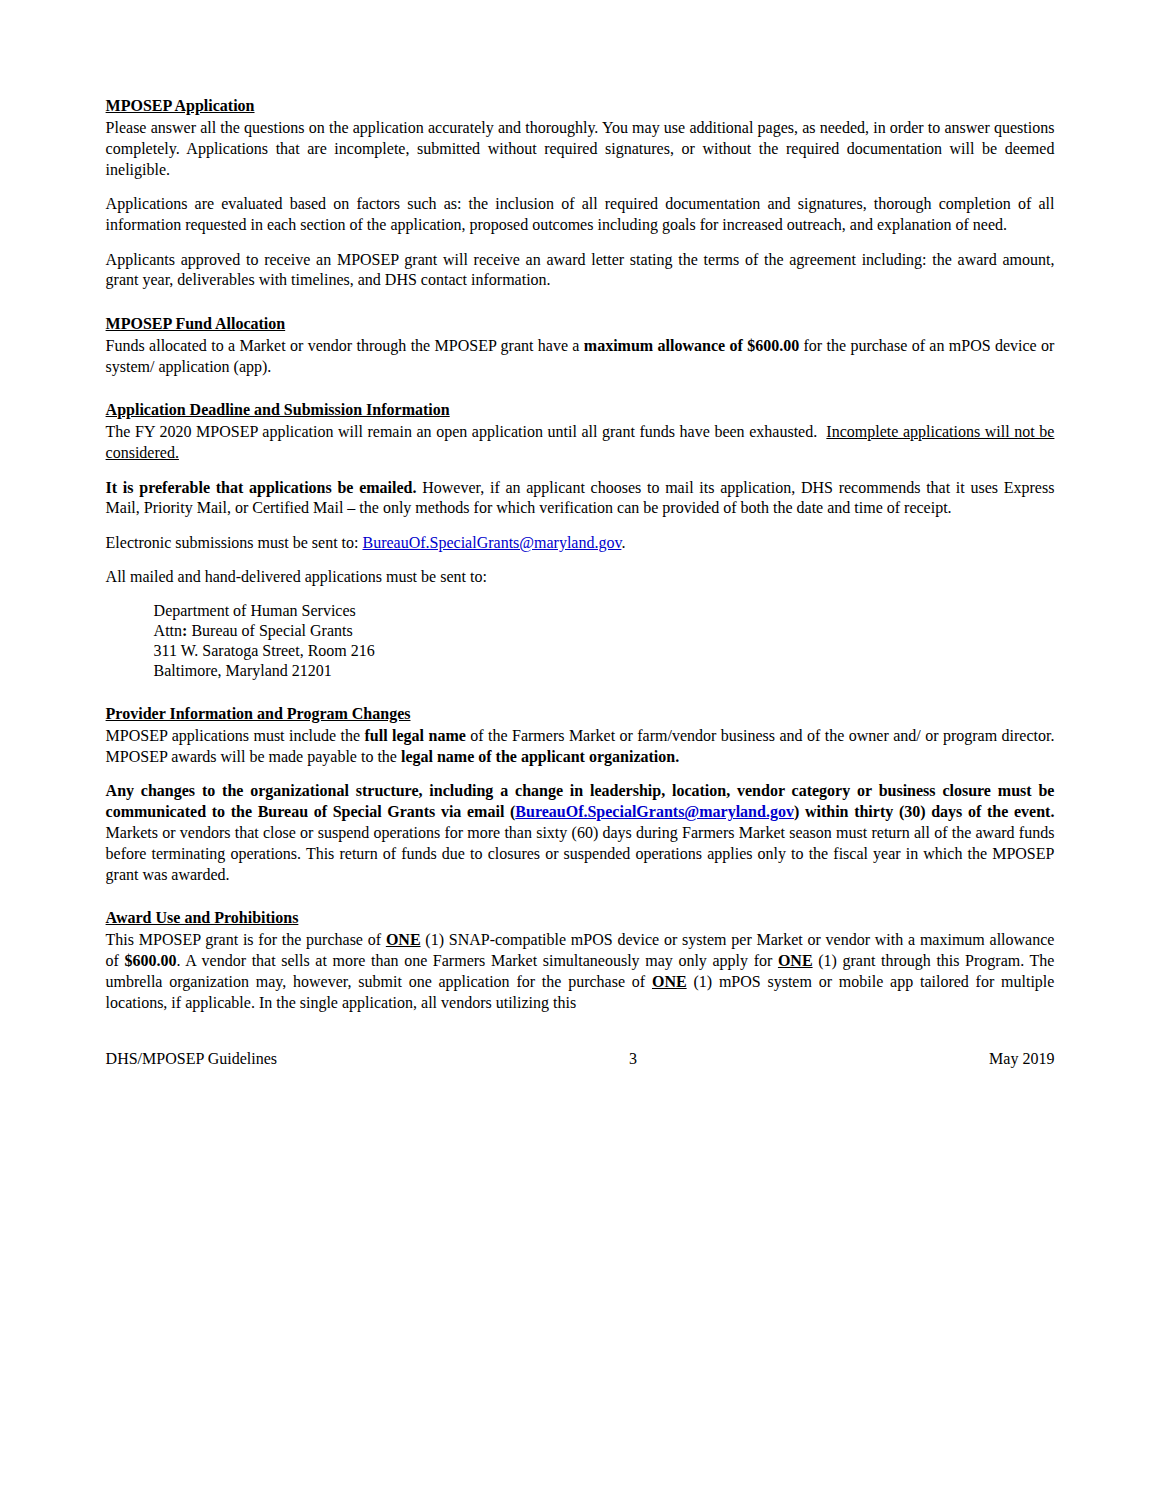MPOSEP Application
Please answer all the questions on the application accurately and thoroughly. You may use additional pages, as needed, in order to answer questions completely. Applications that are incomplete, submitted without required signatures, or without the required documentation will be deemed ineligible.
Applications are evaluated based on factors such as: the inclusion of all required documentation and signatures, thorough completion of all information requested in each section of the application, proposed outcomes including goals for increased outreach, and explanation of need.
Applicants approved to receive an MPOSEP grant will receive an award letter stating the terms of the agreement including: the award amount, grant year, deliverables with timelines, and DHS contact information.
MPOSEP Fund Allocation
Funds allocated to a Market or vendor through the MPOSEP grant have a maximum allowance of $600.00 for the purchase of an mPOS device or system/ application (app).
Application Deadline and Submission Information
The FY 2020 MPOSEP application will remain an open application until all grant funds have been exhausted. Incomplete applications will not be considered.
It is preferable that applications be emailed. However, if an applicant chooses to mail its application, DHS recommends that it uses Express Mail, Priority Mail, or Certified Mail – the only methods for which verification can be provided of both the date and time of receipt.
Electronic submissions must be sent to: BureauOf.SpecialGrants@maryland.gov.
All mailed and hand-delivered applications must be sent to:
Department of Human Services
Attn: Bureau of Special Grants
311 W. Saratoga Street, Room 216
Baltimore, Maryland 21201
Provider Information and Program Changes
MPOSEP applications must include the full legal name of the Farmers Market or farm/vendor business and of the owner and/ or program director. MPOSEP awards will be made payable to the legal name of the applicant organization.
Any changes to the organizational structure, including a change in leadership, location, vendor category or business closure must be communicated to the Bureau of Special Grants via email (BureauOf.SpecialGrants@maryland.gov) within thirty (30) days of the event. Markets or vendors that close or suspend operations for more than sixty (60) days during Farmers Market season must return all of the award funds before terminating operations. This return of funds due to closures or suspended operations applies only to the fiscal year in which the MPOSEP grant was awarded.
Award Use and Prohibitions
This MPOSEP grant is for the purchase of ONE (1) SNAP-compatible mPOS device or system per Market or vendor with a maximum allowance of $600.00. A vendor that sells at more than one Farmers Market simultaneously may only apply for ONE (1) grant through this Program. The umbrella organization may, however, submit one application for the purchase of ONE (1) mPOS system or mobile app tailored for multiple locations, if applicable. In the single application, all vendors utilizing this
DHS/MPOSEP Guidelines 3 May 2019